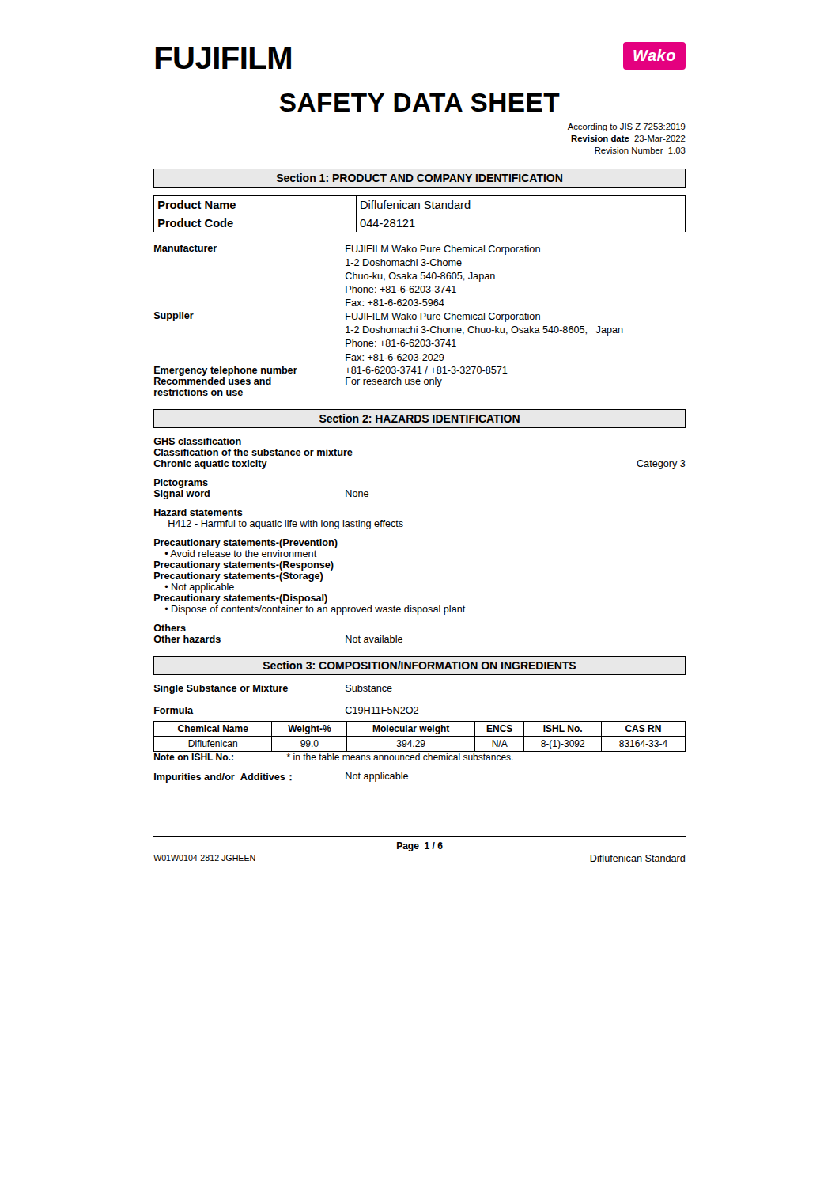FUJIFILM
Wako
SAFETY DATA SHEET
According to JIS Z 7253:2019
Revision date 23-Mar-2022
Revision Number 1.03
Section 1: PRODUCT AND COMPANY IDENTIFICATION
Product Name
Diflufenican Standard
Product Code
044-28121
Manufacturer
FUJIFILM Wako Pure Chemical Corporation
1-2 Doshomachi 3-Chome
Chuo-ku, Osaka 540-8605, Japan
Phone: +81-6-6203-3741
Fax: +81-6-6203-5964
Supplier
FUJIFILM Wako Pure Chemical Corporation
1-2 Doshomachi 3-Chome, Chuo-ku, Osaka 540-8605, Japan
Phone: +81-6-6203-3741
Fax: +81-6-6203-2029
Emergency telephone number
+81-6-6203-3741 / +81-3-3270-8571
Recommended uses and
restrictions on use
For research use only
Section 2: HAZARDS IDENTIFICATION
GHS classification
Classification of the substance or mixture
Chronic aquatic toxicity Category 3
Pictograms
Signal word
None
Hazard statements
H412 - Harmful to aquatic life with long lasting effects
Precautionary statements-(Prevention)
• Avoid release to the environment
Precautionary statements-(Response)
Precautionary statements-(Storage)
• Not applicable
Precautionary statements-(Disposal)
• Dispose of contents/container to an approved waste disposal plant
Others
Other hazards
Not available
Section 3: COMPOSITION/INFORMATION ON INGREDIENTS
Single Substance or Mixture
Substance
Formula
C19H11F5N2O2
| Chemical Name | Weight-% | Molecular weight | ENCS | ISHL No. | CAS RN |
| --- | --- | --- | --- | --- | --- |
| Diflufenican | 99.0 | 394.29 | N/A | 8-(1)-3092 | 83164-33-4 |
Note on ISHL No.: * in the table means announced chemical substances.
Impurities and/or Additives：
Not applicable
Page 1 / 6
W01W0104-2812 JGHEEN
Diflufenican Standard